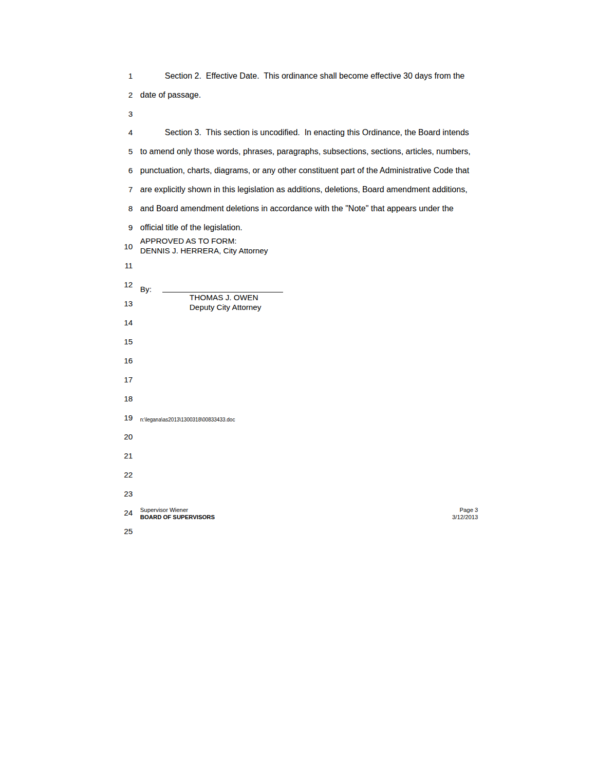1
2
3
4
5
6
7
8
9
10
11
12
13
14
15
16
17
18
19
20
21
22
23
24
25
Section 2. Effective Date. This ordinance shall become effective 30 days from the date of passage.
Section 3. This section is uncodified. In enacting this Ordinance, the Board intends to amend only those words, phrases, paragraphs, subsections, sections, articles, numbers, punctuation, charts, diagrams, or any other constituent part of the Administrative Code that are explicitly shown in this legislation as additions, deletions, Board amendment additions, and Board amendment deletions in accordance with the "Note" that appears under the official title of the legislation.
APPROVED AS TO FORM:
DENNIS J. HERRERA, City Attorney
By: THOMAS J. OWEN
Deputy City Attorney
n:\legana\as2013\1300318\00833433.doc
Supervisor Wiener
BOARD OF SUPERVISORS
Page 3
3/12/2013